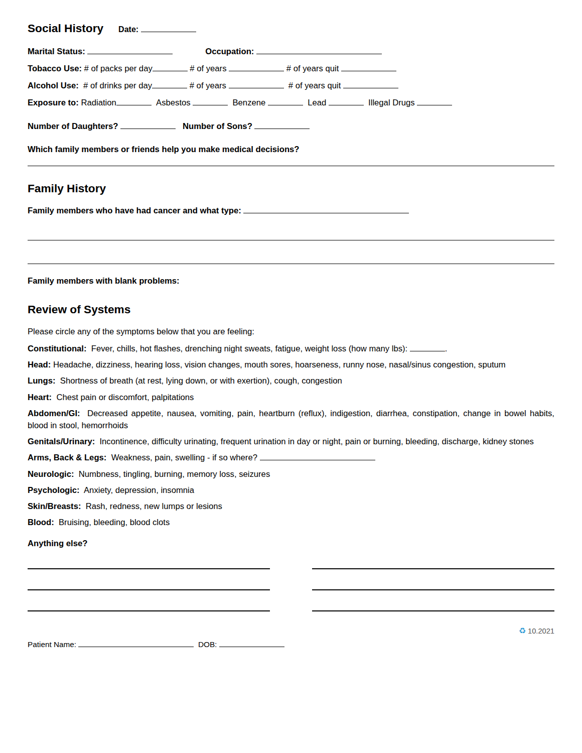Social History
Date:
Marital Status: Occupation:
Tobacco Use: # of packs per day # of years # of years quit
Alcohol Use: # of drinks per day # of years # of years quit
Exposure to: Radiation Asbestos Benzene Lead Illegal Drugs
Number of Daughters? Number of Sons?
Which family members or friends help you make medical decisions?
Family History
Family members who have had cancer and what type:
Family members with blank problems:
Review of Systems
Please circle any of the symptoms below that you are feeling:
Constitutional: Fever, chills, hot flashes, drenching night sweats, fatigue, weight loss (how many lbs): .
Head: Headache, dizziness, hearing loss, vision changes, mouth sores, hoarseness, runny nose, nasal/sinus congestion, sputum
Lungs: Shortness of breath (at rest, lying down, or with exertion), cough, congestion
Heart: Chest pain or discomfort, palpitations
Abdomen/GI: Decreased appetite, nausea, vomiting, pain, heartburn (reflux), indigestion, diarrhea, constipation, change in bowel habits, blood in stool, hemorrhoids
Genitals/Urinary: Incontinence, difficulty urinating, frequent urination in day or night, pain or burning, bleeding, discharge, kidney stones
Arms, Back & Legs: Weakness, pain, swelling - if so where?
Neurologic: Numbness, tingling, burning, memory loss, seizures
Psychologic: Anxiety, depression, insomnia
Skin/Breasts: Rash, redness, new lumps or lesions
Blood: Bruising, bleeding, blood clots
Anything else?
♻10.2021
Patient Name: DOB: